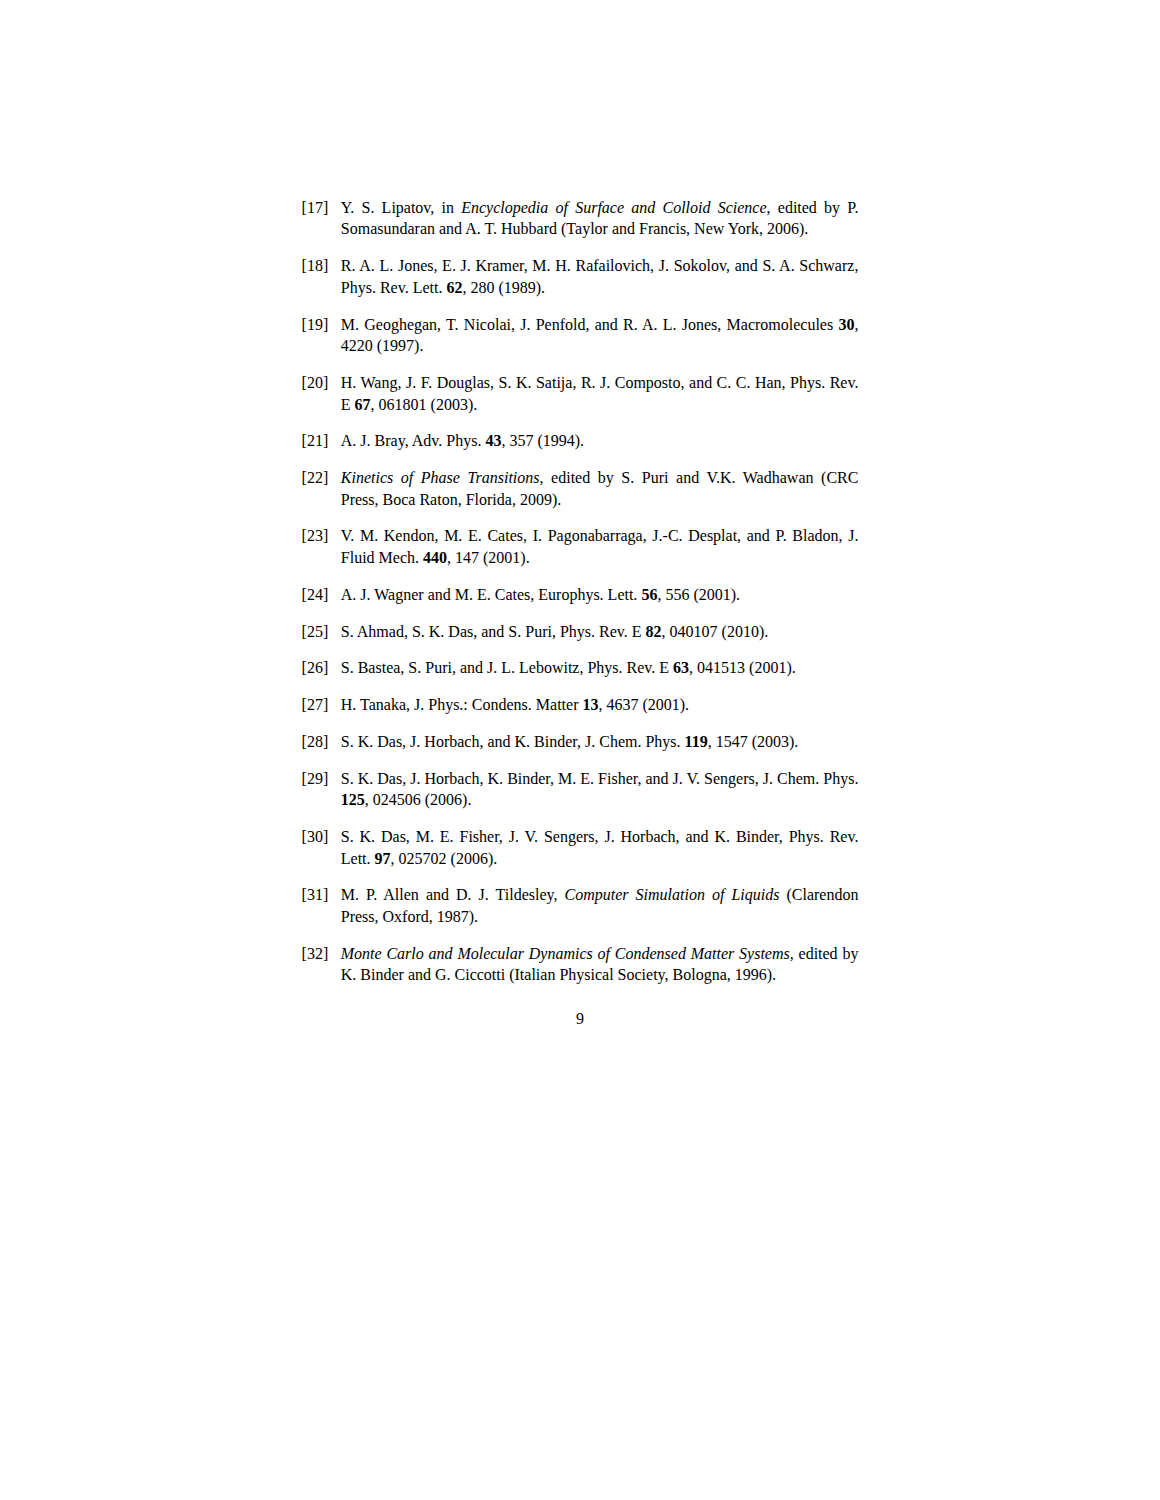[17] Y. S. Lipatov, in Encyclopedia of Surface and Colloid Science, edited by P. Somasundaran and A. T. Hubbard (Taylor and Francis, New York, 2006).
[18] R. A. L. Jones, E. J. Kramer, M. H. Rafailovich, J. Sokolov, and S. A. Schwarz, Phys. Rev. Lett. 62, 280 (1989).
[19] M. Geoghegan, T. Nicolai, J. Penfold, and R. A. L. Jones, Macromolecules 30, 4220 (1997).
[20] H. Wang, J. F. Douglas, S. K. Satija, R. J. Composto, and C. C. Han, Phys. Rev. E 67, 061801 (2003).
[21] A. J. Bray, Adv. Phys. 43, 357 (1994).
[22] Kinetics of Phase Transitions, edited by S. Puri and V.K. Wadhawan (CRC Press, Boca Raton, Florida, 2009).
[23] V. M. Kendon, M. E. Cates, I. Pagonabarraga, J.-C. Desplat, and P. Bladon, J. Fluid Mech. 440, 147 (2001).
[24] A. J. Wagner and M. E. Cates, Europhys. Lett. 56, 556 (2001).
[25] S. Ahmad, S. K. Das, and S. Puri, Phys. Rev. E 82, 040107 (2010).
[26] S. Bastea, S. Puri, and J. L. Lebowitz, Phys. Rev. E 63, 041513 (2001).
[27] H. Tanaka, J. Phys.: Condens. Matter 13, 4637 (2001).
[28] S. K. Das, J. Horbach, and K. Binder, J. Chem. Phys. 119, 1547 (2003).
[29] S. K. Das, J. Horbach, K. Binder, M. E. Fisher, and J. V. Sengers, J. Chem. Phys. 125, 024506 (2006).
[30] S. K. Das, M. E. Fisher, J. V. Sengers, J. Horbach, and K. Binder, Phys. Rev. Lett. 97, 025702 (2006).
[31] M. P. Allen and D. J. Tildesley, Computer Simulation of Liquids (Clarendon Press, Oxford, 1987).
[32] Monte Carlo and Molecular Dynamics of Condensed Matter Systems, edited by K. Binder and G. Ciccotti (Italian Physical Society, Bologna, 1996).
9